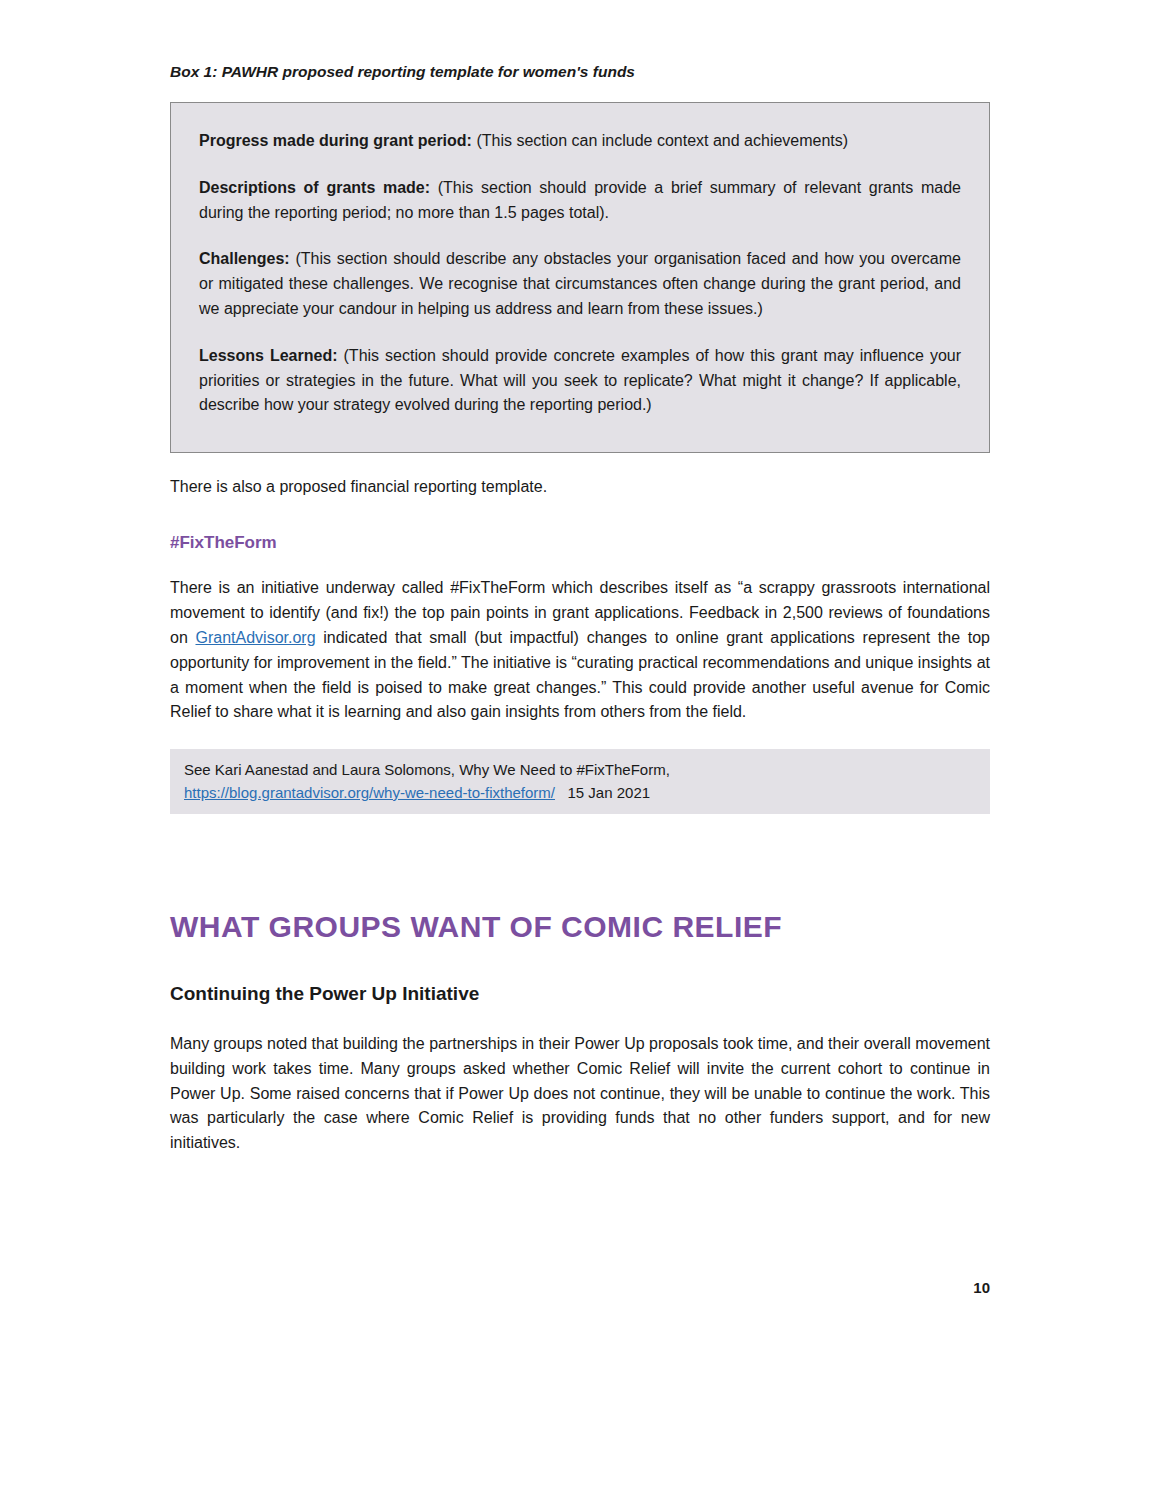Box 1: PAWHR proposed reporting template for women's funds
Progress made during grant period: (This section can include context and achievements)
Descriptions of grants made: (This section should provide a brief summary of relevant grants made during the reporting period; no more than 1.5 pages total).
Challenges: (This section should describe any obstacles your organisation faced and how you overcame or mitigated these challenges. We recognise that circumstances often change during the grant period, and we appreciate your candour in helping us address and learn from these issues.)
Lessons Learned: (This section should provide concrete examples of how this grant may influence your priorities or strategies in the future. What will you seek to replicate? What might it change? If applicable, describe how your strategy evolved during the reporting period.)
There is also a proposed financial reporting template.
#FixTheForm
There is an initiative underway called #FixTheForm which describes itself as “a scrappy grassroots international movement to identify (and fix!) the top pain points in grant applications. Feedback in 2,500 reviews of foundations on GrantAdvisor.org indicated that small (but impactful) changes to online grant applications represent the top opportunity for improvement in the field.” The initiative is “curating practical recommendations and unique insights at a moment when the field is poised to make great changes.” This could provide another useful avenue for Comic Relief to share what it is learning and also gain insights from others from the field.
See Kari Aanestad and Laura Solomons, Why We Need to #FixTheForm,
https://blog.grantadvisor.org/why-we-need-to-fixtheform/ 15 Jan 2021
WHAT GROUPS WANT OF COMIC RELIEF
Continuing the Power Up Initiative
Many groups noted that building the partnerships in their Power Up proposals took time, and their overall movement building work takes time. Many groups asked whether Comic Relief will invite the current cohort to continue in Power Up. Some raised concerns that if Power Up does not continue, they will be unable to continue the work. This was particularly the case where Comic Relief is providing funds that no other funders support, and for new initiatives.
10